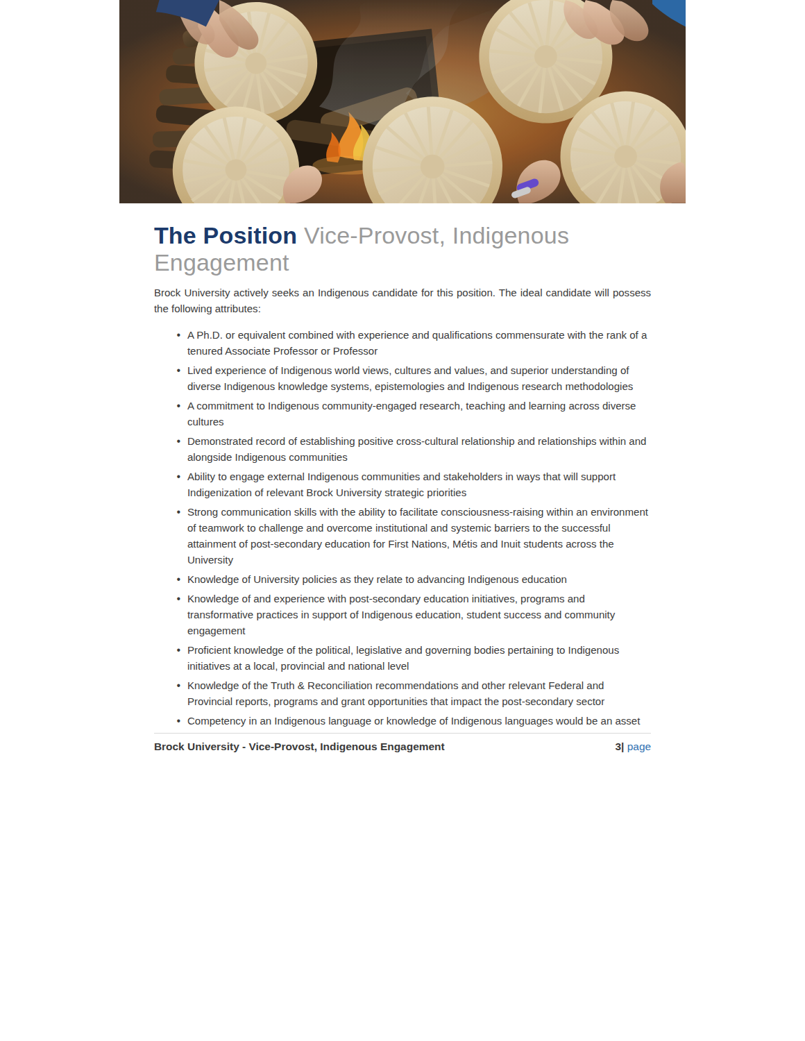The Position Vice-Provost, Indigenous Engagement
Brock University actively seeks an Indigenous candidate for this position. The ideal candidate will possess the following attributes:
A Ph.D. or equivalent combined with experience and qualifications commensurate with the rank of a tenured Associate Professor or Professor
Lived experience of Indigenous world views, cultures and values, and superior understanding of diverse Indigenous knowledge systems, epistemologies and Indigenous research methodologies
A commitment to Indigenous community-engaged research, teaching and learning across diverse cultures
Demonstrated record of establishing positive cross-cultural relationship and relationships within and alongside Indigenous communities
Ability to engage external Indigenous communities and stakeholders in ways that will support Indigenization of relevant Brock University strategic priorities
Strong communication skills with the ability to facilitate consciousness-raising within an environment of teamwork to challenge and overcome institutional and systemic barriers to the successful attainment of post-secondary education for First Nations, Métis and Inuit students across the University
Knowledge of University policies as they relate to advancing Indigenous education
Knowledge of and experience with post-secondary education initiatives, programs and transformative practices in support of Indigenous education, student success and community engagement
Proficient knowledge of the political, legislative and governing bodies pertaining to Indigenous initiatives at a local, provincial and national level
Knowledge of the Truth & Reconciliation recommendations and other relevant Federal and Provincial reports, programs and grant opportunities that impact the post-secondary sector
Competency in an Indigenous language or knowledge of Indigenous languages would be an asset
Brock University - Vice-Provost, Indigenous Engagement 3| page